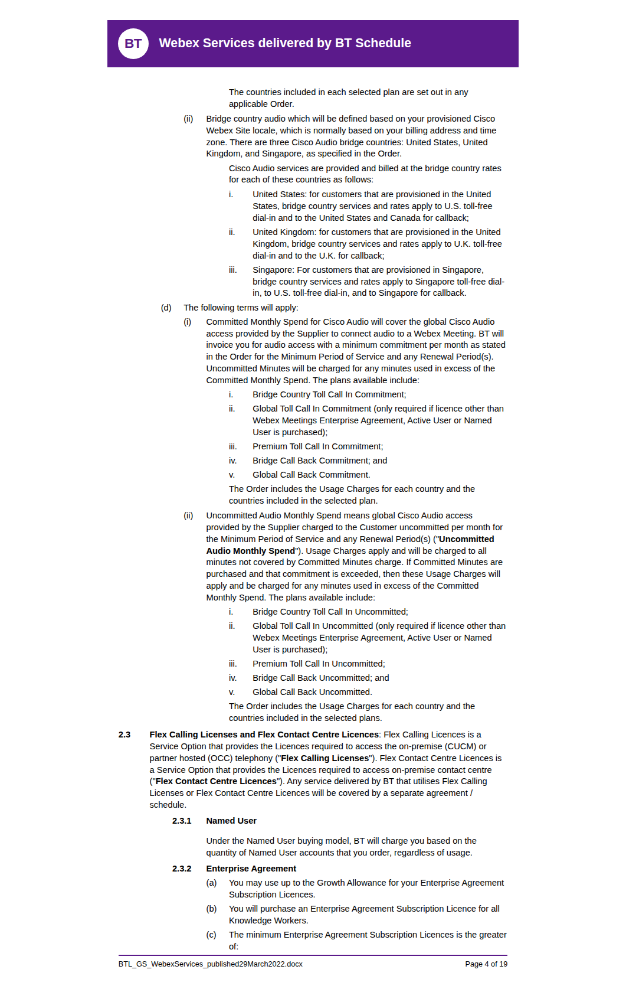BT
Webex Services delivered by BT Schedule
The countries included in each selected plan are set out in any applicable Order.
(ii)
Bridge country audio which will be defined based on your provisioned Cisco Webex Site locale, which is normally based on your billing address and time zone. There are three Cisco Audio bridge countries: United States, United Kingdom, and Singapore, as specified in the Order.
Cisco Audio services are provided and billed at the bridge country rates for each of these countries as follows:
i.
United States: for customers that are provisioned in the United States, bridge country services and rates apply to U.S. toll-free dial-in and to the United States and Canada for callback;
ii.
United Kingdom: for customers that are provisioned in the United Kingdom, bridge country services and rates apply to U.K. toll-free dial-in and to the U.K. for callback;
iii.
Singapore: For customers that are provisioned in Singapore, bridge country services and rates apply to Singapore toll-free dial-in, to U.S. toll-free dial-in, and to Singapore for callback.
(d)
The following terms will apply:
(i)
Committed Monthly Spend for Cisco Audio will cover the global Cisco Audio access provided by the Supplier to connect audio to a Webex Meeting. BT will invoice you for audio access with a minimum commitment per month as stated in the Order for the Minimum Period of Service and any Renewal Period(s). Uncommitted Minutes will be charged for any minutes used in excess of the Committed Monthly Spend. The plans available include:
i.
Bridge Country Toll Call In Commitment;
ii.
Global Toll Call In Commitment (only required if licence other than Webex Meetings Enterprise Agreement, Active User or Named User is purchased);
iii.
Premium Toll Call In Commitment;
iv.
Bridge Call Back Commitment; and
v.
Global Call Back Commitment.
The Order includes the Usage Charges for each country and the countries included in the selected plan.
(ii)
Uncommitted Audio Monthly Spend means global Cisco Audio access provided by the Supplier charged to the Customer uncommitted per month for the Minimum Period of Service and any Renewal Period(s) ("Uncommitted Audio Monthly Spend"). Usage Charges apply and will be charged to all minutes not covered by Committed Minutes charge. If Committed Minutes are purchased and that commitment is exceeded, then these Usage Charges will apply and be charged for any minutes used in excess of the Committed Monthly Spend. The plans available include:
i.
Bridge Country Toll Call In Uncommitted;
ii.
Global Toll Call In Uncommitted (only required if licence other than Webex Meetings Enterprise Agreement, Active User or Named User is purchased);
iii.
Premium Toll Call In Uncommitted;
iv.
Bridge Call Back Uncommitted; and
v.
Global Call Back Uncommitted.
The Order includes the Usage Charges for each country and the countries included in the selected plans.
2.3
Flex Calling Licenses and Flex Contact Centre Licences: Flex Calling Licences is a Service Option that provides the Licences required to access the on-premise (CUCM) or partner hosted (OCC) telephony ("Flex Calling Licenses"). Flex Contact Centre Licences is a Service Option that provides the Licences required to access on-premise contact centre ("Flex Contact Centre Licences"). Any service delivered by BT that utilises Flex Calling Licenses or Flex Contact Centre Licences will be covered by a separate agreement / schedule.
2.3.1
Named User
Under the Named User buying model, BT will charge you based on the quantity of Named User accounts that you order, regardless of usage.
2.3.2
Enterprise Agreement
(a)
You may use up to the Growth Allowance for your Enterprise Agreement Subscription Licences.
(b)
You will purchase an Enterprise Agreement Subscription Licence for all Knowledge Workers.
(c)
The minimum Enterprise Agreement Subscription Licences is the greater of:
BTL_GS_WebexServices_published29March2022.docx Page 4 of 19